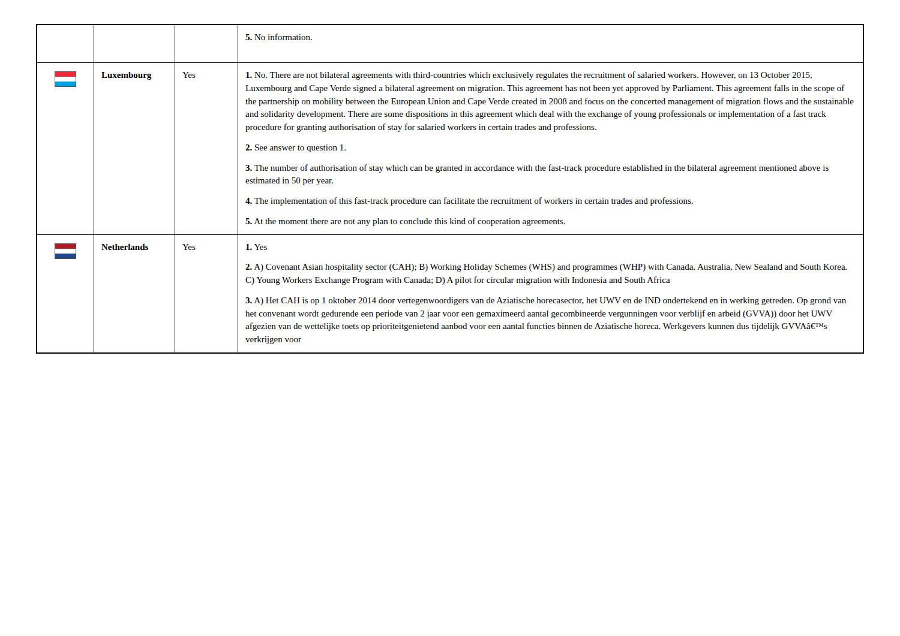| | | | 5. No information. |
| | Luxembourg | Yes | 1. No. There are not bilateral agreements with third-countries which exclusively regulates the recruitment of salaried workers. However, on 13 October 2015, Luxembourg and Cape Verde signed a bilateral agreement on migration. This agreement has not been yet approved by Parliament. This agreement falls in the scope of the partnership on mobility between the European Union and Cape Verde created in 2008 and focus on the concerted management of migration flows and the sustainable and solidarity development. There are some dispositions in this agreement which deal with the exchange of young professionals or implementation of a fast track procedure for granting authorisation of stay for salaried workers in certain trades and professions. 2. See answer to question 1. 3. The number of authorisation of stay which can be granted in accordance with the fast-track procedure established in the bilateral agreement mentioned above is estimated in 50 per year. 4. The implementation of this fast-track procedure can facilitate the recruitment of workers in certain trades and professions. 5. At the moment there are not any plan to conclude this kind of cooperation agreements. |
| | Netherlands | Yes | 1. Yes 2. A) Covenant Asian hospitality sector (CAH); B) Working Holiday Schemes (WHS) and programmes (WHP) with Canada, Australia, New Sealand and South Korea. C) Young Workers Exchange Program with Canada; D) A pilot for circular migration with Indonesia and South Africa 3. A) Het CAH is op 1 oktober 2014 door vertegenwoordigers van de Aziatische horecasector, het UWV en de IND ondertekend en in werking getreden. Op grond van het convenant wordt gedurende een periode van 2 jaar voor een gemaximeerd aantal gecombineerde vergunningen voor verblijf en arbeid (GVVA)) door het UWV afgezien van de wettelijke toets op prioriteitgenietend aanbod voor een aantal functies binnen de Aziatische horeca. Werkgevers kunnen dus tijdelijk GVVAâ€™s verkrijgen voor |